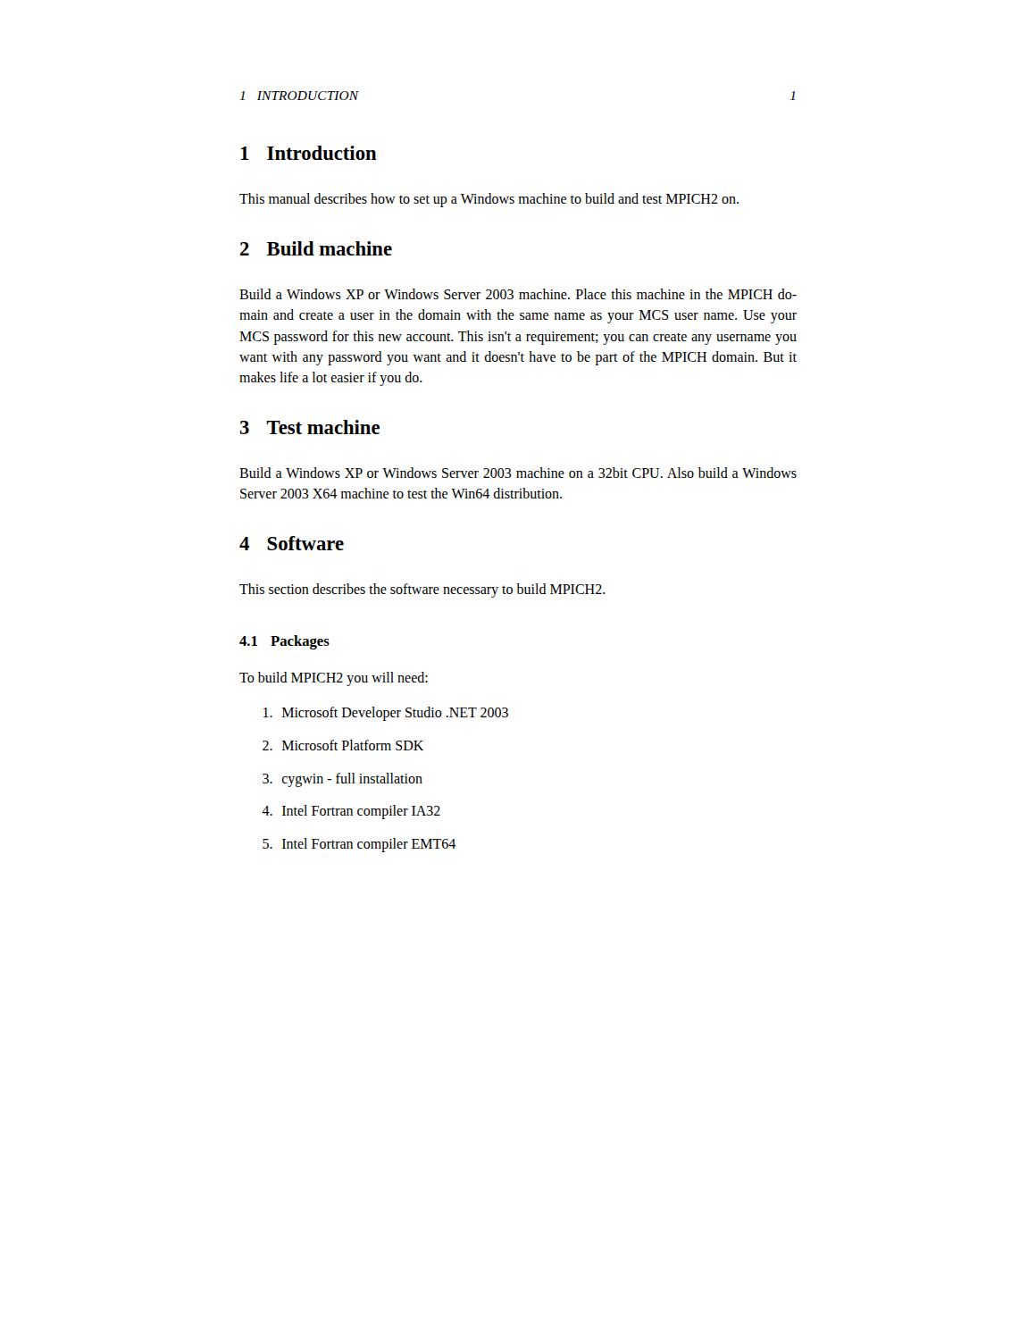1 INTRODUCTION 1
1 Introduction
This manual describes how to set up a Windows machine to build and test MPICH2 on.
2 Build machine
Build a Windows XP or Windows Server 2003 machine. Place this machine in the MPICH domain and create a user in the domain with the same name as your MCS user name. Use your MCS password for this new account. This isn't a requirement; you can create any username you want with any password you want and it doesn't have to be part of the MPICH domain. But it makes life a lot easier if you do.
3 Test machine
Build a Windows XP or Windows Server 2003 machine on a 32bit CPU. Also build a Windows Server 2003 X64 machine to test the Win64 distribution.
4 Software
This section describes the software necessary to build MPICH2.
4.1 Packages
To build MPICH2 you will need:
Microsoft Developer Studio .NET 2003
Microsoft Platform SDK
cygwin - full installation
Intel Fortran compiler IA32
Intel Fortran compiler EMT64